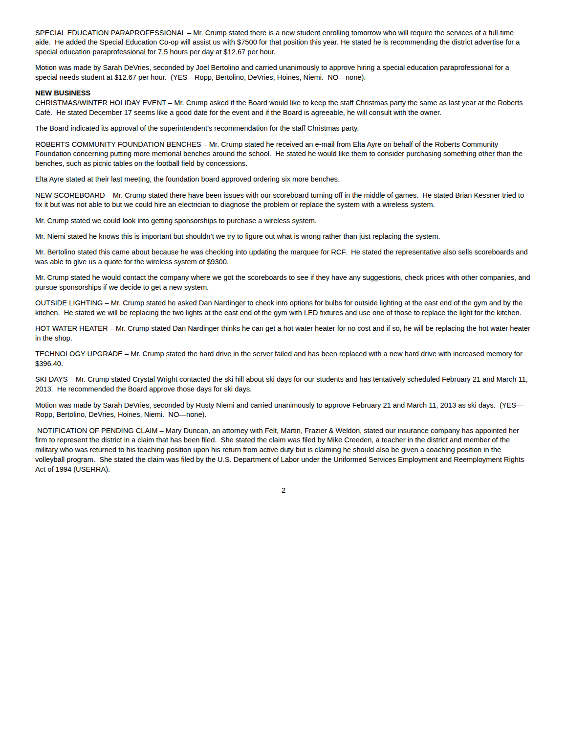SPECIAL EDUCATION PARAPROFESSIONAL – Mr. Crump stated there is a new student enrolling tomorrow who will require the services of a full-time aide. He added the Special Education Co-op will assist us with $7500 for that position this year. He stated he is recommending the district advertise for a special education paraprofessional for 7.5 hours per day at $12.67 per hour.
Motion was made by Sarah DeVries, seconded by Joel Bertolino and carried unanimously to approve hiring a special education paraprofessional for a special needs student at $12.67 per hour. (YES—Ropp, Bertolino, DeVries, Hoines, Niemi. NO—none).
NEW BUSINESS
CHRISTMAS/WINTER HOLIDAY EVENT – Mr. Crump asked if the Board would like to keep the staff Christmas party the same as last year at the Roberts Café. He stated December 17 seems like a good date for the event and if the Board is agreeable, he will consult with the owner.
The Board indicated its approval of the superintendent’s recommendation for the staff Christmas party.
ROBERTS COMMUNITY FOUNDATION BENCHES – Mr. Crump stated he received an e-mail from Elta Ayre on behalf of the Roberts Community Foundation concerning putting more memorial benches around the school. He stated he would like them to consider purchasing something other than the benches, such as picnic tables on the football field by concessions.
Elta Ayre stated at their last meeting, the foundation board approved ordering six more benches.
NEW SCOREBOARD – Mr. Crump stated there have been issues with our scoreboard turning off in the middle of games. He stated Brian Kessner tried to fix it but was not able to but we could hire an electrician to diagnose the problem or replace the system with a wireless system.
Mr. Crump stated we could look into getting sponsorships to purchase a wireless system.
Mr. Niemi stated he knows this is important but shouldn’t we try to figure out what is wrong rather than just replacing the system.
Mr. Bertolino stated this came about because he was checking into updating the marquee for RCF. He stated the representative also sells scoreboards and was able to give us a quote for the wireless system of $9300.
Mr. Crump stated he would contact the company where we got the scoreboards to see if they have any suggestions, check prices with other companies, and pursue sponsorships if we decide to get a new system.
OUTSIDE LIGHTING – Mr. Crump stated he asked Dan Nardinger to check into options for bulbs for outside lighting at the east end of the gym and by the kitchen. He stated we will be replacing the two lights at the east end of the gym with LED fixtures and use one of those to replace the light for the kitchen.
HOT WATER HEATER – Mr. Crump stated Dan Nardinger thinks he can get a hot water heater for no cost and if so, he will be replacing the hot water heater in the shop.
TECHNOLOGY UPGRADE – Mr. Crump stated the hard drive in the server failed and has been replaced with a new hard drive with increased memory for $396.40.
SKI DAYS – Mr. Crump stated Crystal Wright contacted the ski hill about ski days for our students and has tentatively scheduled February 21 and March 11, 2013. He recommended the Board approve those days for ski days.
Motion was made by Sarah DeVries, seconded by Rusty Niemi and carried unanimously to approve February 21 and March 11, 2013 as ski days. (YES—Ropp, Bertolino, DeVries, Hoines, Niemi. NO—none).
NOTIFICATION OF PENDING CLAIM – Mary Duncan, an attorney with Felt, Martin, Frazier & Weldon, stated our insurance company has appointed her firm to represent the district in a claim that has been filed. She stated the claim was filed by Mike Creeden, a teacher in the district and member of the military who was returned to his teaching position upon his return from active duty but is claiming he should also be given a coaching position in the volleyball program. She stated the claim was filed by the U.S. Department of Labor under the Uniformed Services Employment and Reemployment Rights Act of 1994 (USERRA).
2